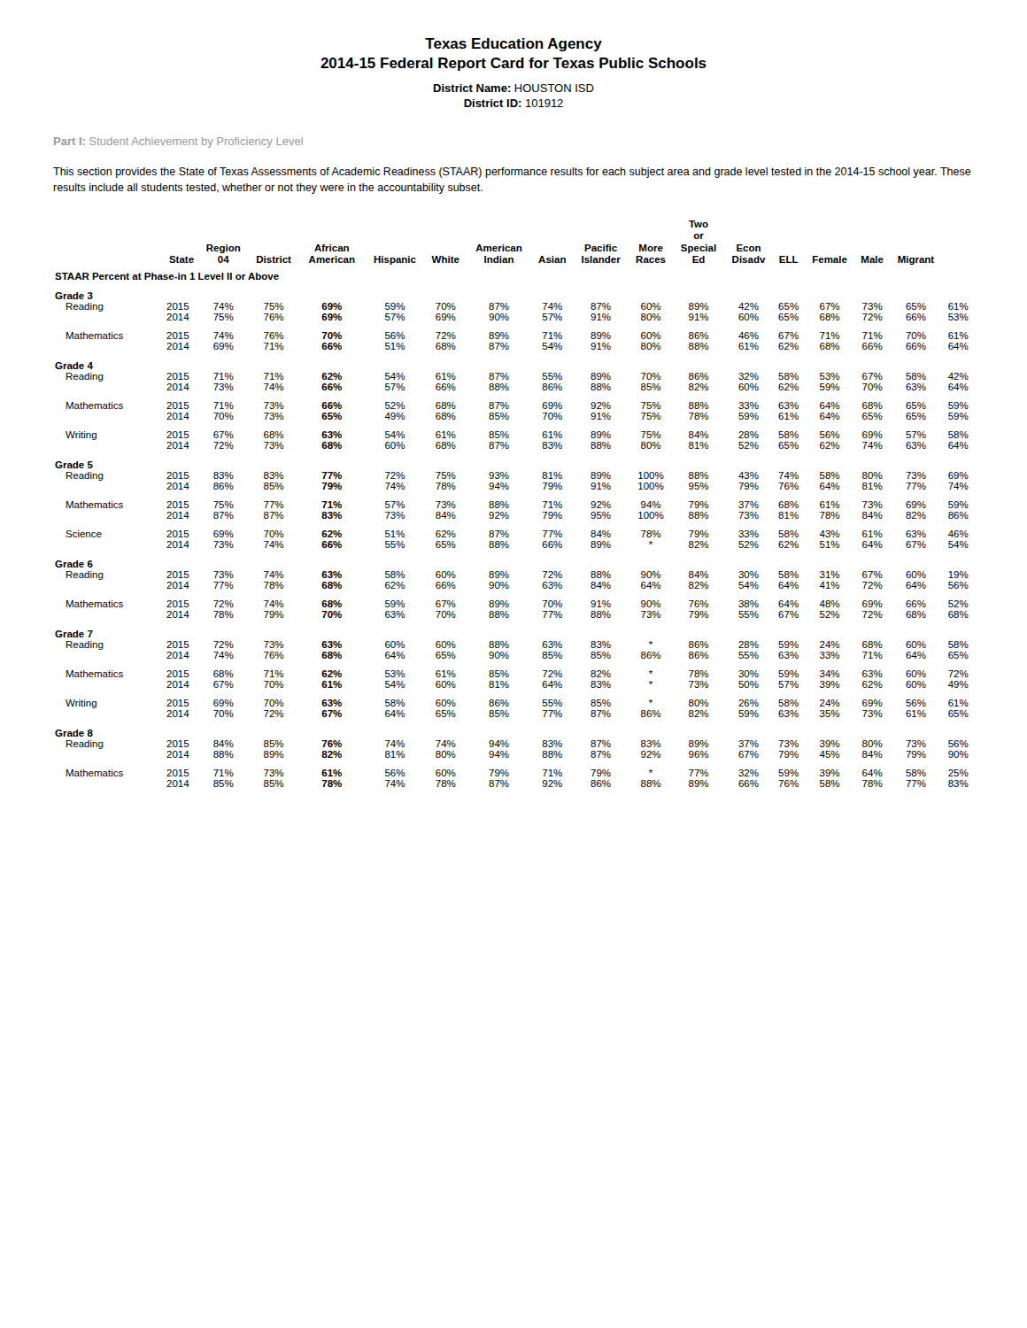Texas Education Agency
2014-15 Federal Report Card for Texas Public Schools
District Name: HOUSTON ISD
District ID: 101912
Part I: Student Achievement by Proficiency Level
This section provides the State of Texas Assessments of Academic Readiness (STAAR) performance results for each subject area and grade level tested in the 2014-15 school year. These results include all students tested, whether or not they were in the accountability subset.
| | | | | | | | | | | | Two or | | | | | | |
| --- | --- | --- | --- | --- | --- | --- | --- | --- | --- | --- | --- | --- | --- | --- | --- | --- | --- |
| | | Region | | African | | | American | | Pacific | More | Special | Econ | | | | |
| | State | 04 | District | American | Hispanic | White | Indian | Asian | Islander | Races | Ed | Disadv | ELL | Female | Male | Migrant |
| STAAR Percent at Phase-in 1 Level II or Above |
| Grade 3 |
| Reading | 2015 | 74% | 75% | 69% | 59% | 70% | 87% | 74% | 87% | 60% | 89% | 42% | 65% | 67% | 73% | 65% | 61% |
| | 2014 | 75% | 76% | 69% | 57% | 69% | 90% | 57% | 91% | 80% | 91% | 60% | 65% | 68% | 72% | 66% | 53% |
| Mathematics | 2015 | 74% | 76% | 70% | 56% | 72% | 89% | 71% | 89% | 60% | 86% | 46% | 67% | 71% | 71% | 70% | 61% |
| | 2014 | 69% | 71% | 66% | 51% | 68% | 87% | 54% | 91% | 80% | 88% | 61% | 62% | 68% | 66% | 66% | 64% |
| Grade 4 |
| Reading | 2015 | 71% | 71% | 62% | 54% | 61% | 87% | 55% | 89% | 70% | 86% | 32% | 58% | 53% | 67% | 58% | 42% |
| | 2014 | 73% | 74% | 66% | 57% | 66% | 88% | 86% | 88% | 85% | 82% | 60% | 62% | 59% | 70% | 63% | 64% |
| Mathematics | 2015 | 71% | 73% | 66% | 52% | 68% | 87% | 69% | 92% | 75% | 88% | 33% | 63% | 64% | 68% | 65% | 59% |
| | 2014 | 70% | 73% | 65% | 49% | 68% | 85% | 70% | 91% | 75% | 78% | 59% | 61% | 64% | 65% | 65% | 59% |
| Writing | 2015 | 67% | 68% | 63% | 54% | 61% | 85% | 61% | 89% | 75% | 84% | 28% | 58% | 56% | 69% | 57% | 58% |
| | 2014 | 72% | 73% | 68% | 60% | 68% | 87% | 83% | 88% | 80% | 81% | 52% | 65% | 62% | 74% | 63% | 64% |
| Grade 5 |
| Reading | 2015 | 83% | 83% | 77% | 72% | 75% | 93% | 81% | 89% | 100% | 88% | 43% | 74% | 58% | 80% | 73% | 69% |
| | 2014 | 86% | 85% | 79% | 74% | 78% | 94% | 79% | 91% | 100% | 95% | 79% | 76% | 64% | 81% | 77% | 74% |
| Mathematics | 2015 | 75% | 77% | 71% | 57% | 73% | 88% | 71% | 92% | 94% | 79% | 37% | 68% | 61% | 73% | 69% | 59% |
| | 2014 | 87% | 87% | 83% | 73% | 84% | 92% | 79% | 95% | 100% | 88% | 73% | 81% | 78% | 84% | 82% | 86% |
| Science | 2015 | 69% | 70% | 62% | 51% | 62% | 87% | 77% | 84% | 78% | 79% | 33% | 58% | 43% | 61% | 63% | 46% |
| | 2014 | 73% | 74% | 66% | 55% | 65% | 88% | 66% | 89% | * | 82% | 52% | 62% | 51% | 64% | 67% | 54% |
| Grade 6 |
| Reading | 2015 | 73% | 74% | 63% | 58% | 60% | 89% | 72% | 88% | 90% | 84% | 30% | 58% | 31% | 67% | 60% | 19% |
| | 2014 | 77% | 78% | 68% | 62% | 66% | 90% | 63% | 84% | 64% | 82% | 54% | 64% | 41% | 72% | 64% | 56% |
| Mathematics | 2015 | 72% | 74% | 68% | 59% | 67% | 89% | 70% | 91% | 90% | 76% | 38% | 64% | 48% | 69% | 66% | 52% |
| | 2014 | 78% | 79% | 70% | 63% | 70% | 88% | 77% | 88% | 73% | 79% | 55% | 67% | 52% | 72% | 68% | 68% |
| Grade 7 |
| Reading | 2015 | 72% | 73% | 63% | 60% | 60% | 88% | 63% | 83% | * | 86% | 28% | 59% | 24% | 68% | 60% | 58% |
| | 2014 | 74% | 76% | 68% | 64% | 65% | 90% | 85% | 85% | 86% | 86% | 55% | 63% | 33% | 71% | 64% | 65% |
| Mathematics | 2015 | 68% | 71% | 62% | 53% | 61% | 85% | 72% | 82% | * | 78% | 30% | 59% | 34% | 63% | 60% | 72% |
| | 2014 | 67% | 70% | 61% | 54% | 60% | 81% | 64% | 83% | * | 73% | 50% | 57% | 39% | 62% | 60% | 49% |
| Writing | 2015 | 69% | 70% | 63% | 58% | 60% | 86% | 55% | 85% | * | 80% | 26% | 58% | 24% | 69% | 56% | 61% |
| | 2014 | 70% | 72% | 67% | 64% | 65% | 85% | 77% | 87% | 86% | 82% | 59% | 63% | 35% | 73% | 61% | 65% |
| Grade 8 |
| Reading | 2015 | 84% | 85% | 76% | 74% | 74% | 94% | 83% | 87% | 83% | 89% | 37% | 73% | 39% | 80% | 73% | 56% |
| | 2014 | 88% | 89% | 82% | 81% | 80% | 94% | 88% | 87% | 92% | 96% | 67% | 79% | 45% | 84% | 79% | 90% |
| Mathematics | 2015 | 71% | 73% | 61% | 56% | 60% | 79% | 71% | 79% | * | 77% | 32% | 59% | 39% | 64% | 58% | 25% |
| | 2014 | 85% | 85% | 78% | 74% | 78% | 87% | 92% | 86% | 88% | 89% | 66% | 76% | 58% | 78% | 77% | 83% |